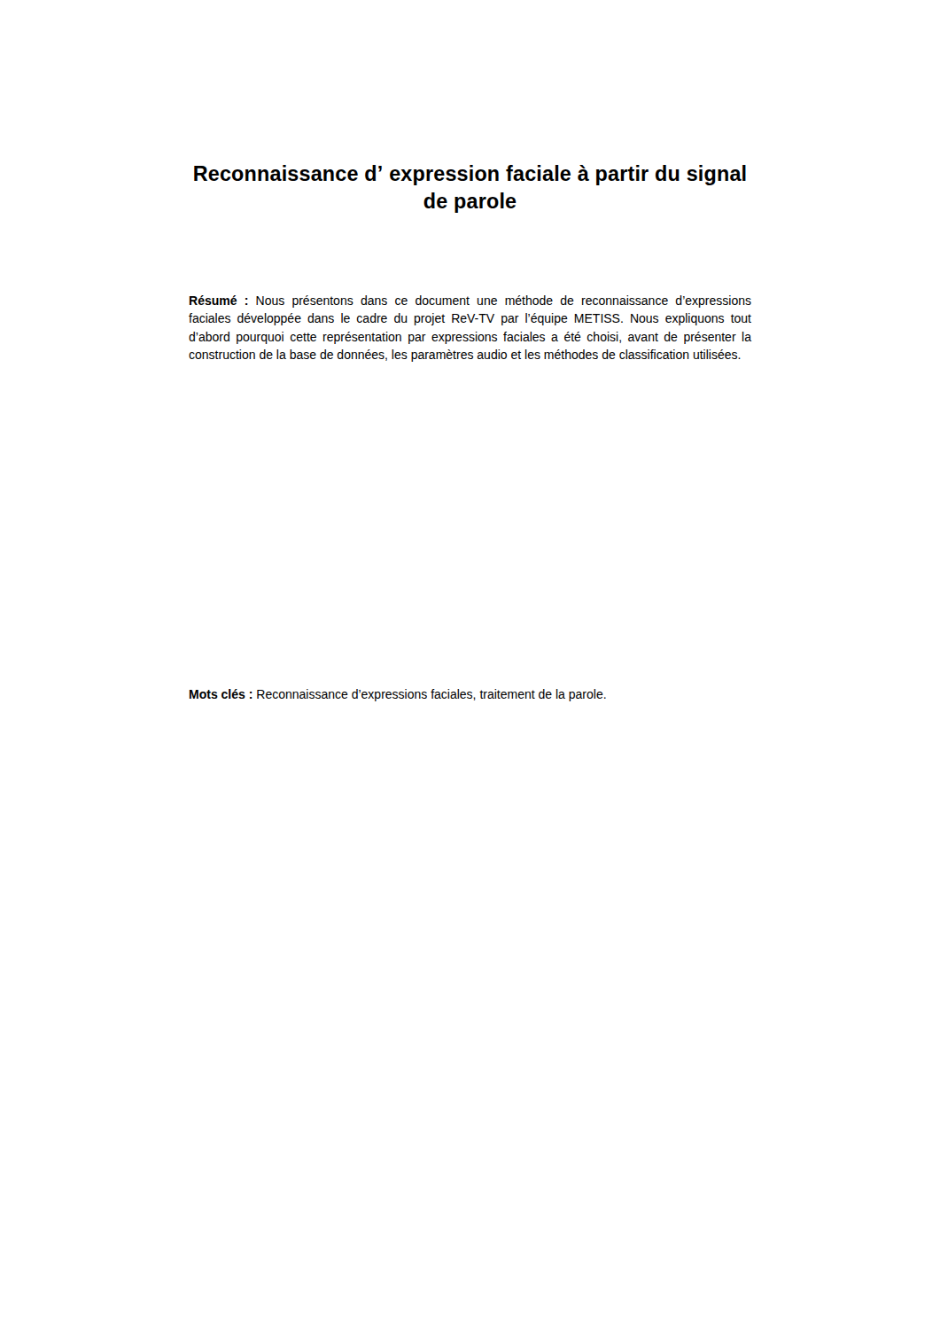Reconnaissance d’ expression faciale à partir du signal de parole
Résumé : Nous présentons dans ce document une méthode de reconnaissance d’expressions faciales développée dans le cadre du projet ReV-TV par l’équipe METISS. Nous expliquons tout d’abord pourquoi cette représentation par expressions faciales a été choisi, avant de présenter la construction de la base de données, les paramètres audio et les méthodes de classification utilisées.
Mots clés : Reconnaissance d’expressions faciales, traitement de la parole.